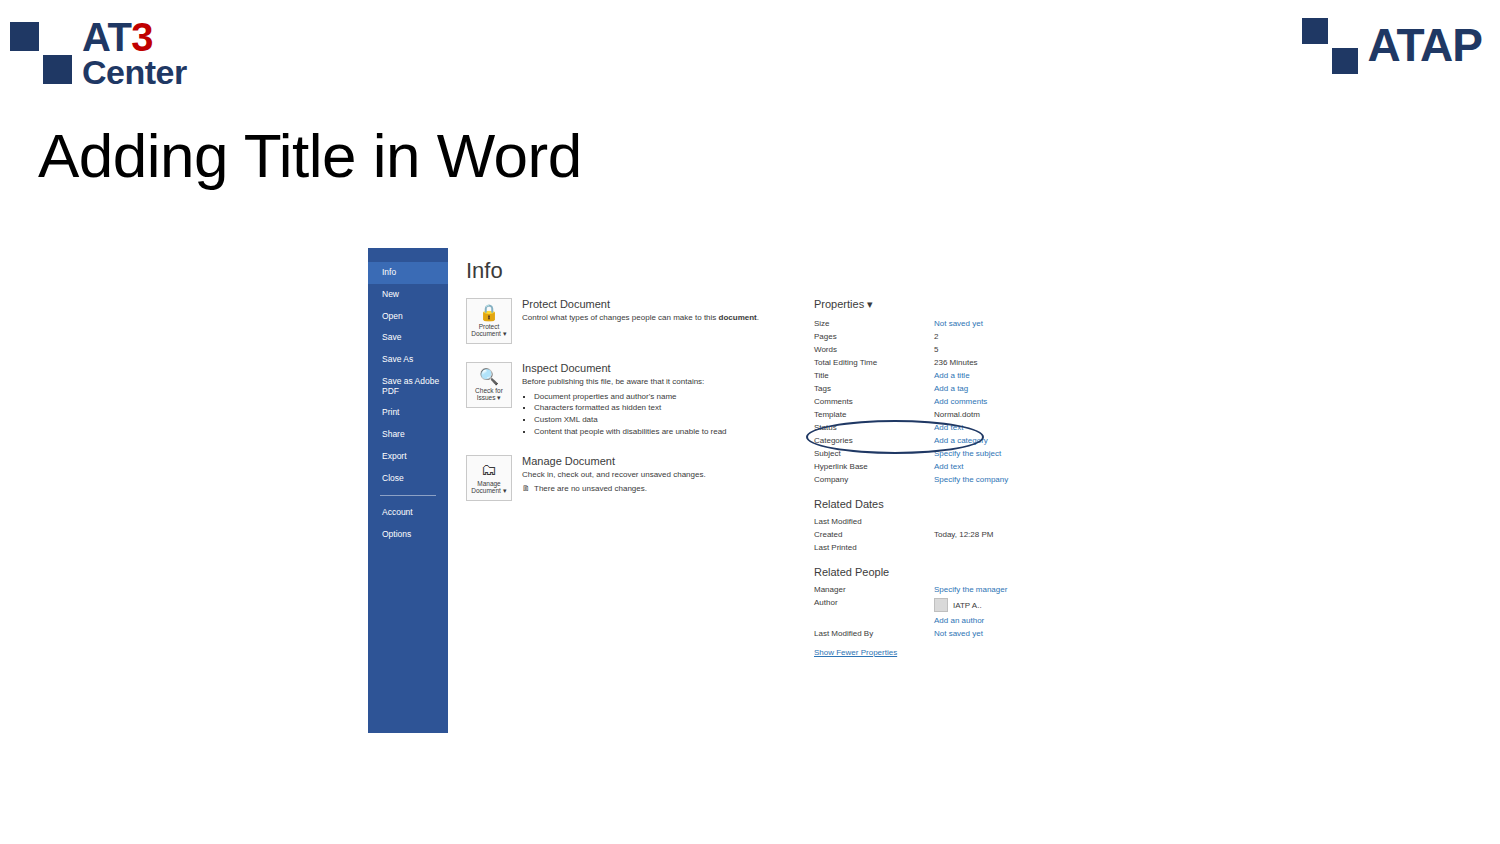AT3 Center
ATAP
Adding Title in Word
Info
New
Open
Save
Save As
Save as Adobe PDF
Print
Share
Export
Close
Account
Options
Info
🔒 Protect
Document ▾
Protect Document
Control what types of changes people can make to this document.
🔍 Check for
Issues ▾
Inspect Document
Before publishing this file, be aware that it contains:
Document properties and author's name
Characters formatted as hidden text
Custom XML data
Content that people with disabilities are unable to read
🗂 Manage
Document ▾
Manage Document
Check in, check out, and recover unsaved changes.
🗎 There are no unsaved changes.
Properties ▾
| Size | Not saved yet |
| Pages | 2 |
| Words | 5 |
| Total Editing Time | 236 Minutes |
| Title | Add a title |
| Tags | Add a tag |
| Comments | Add comments |
| Template | Normal.dotm |
| Status | Add text |
| Categories | Add a category |
| Subject | Specify the subject |
| Hyperlink Base | Add text |
| Company | Specify the company |
Related Dates
| Last Modified | |
| Created | Today, 12:28 PM |
| Last Printed | |
Related People
| Manager | Specify the manager |
| Author | IATP A.. |
| | Add an author |
| Last Modified By | Not saved yet |
Show Fewer Properties